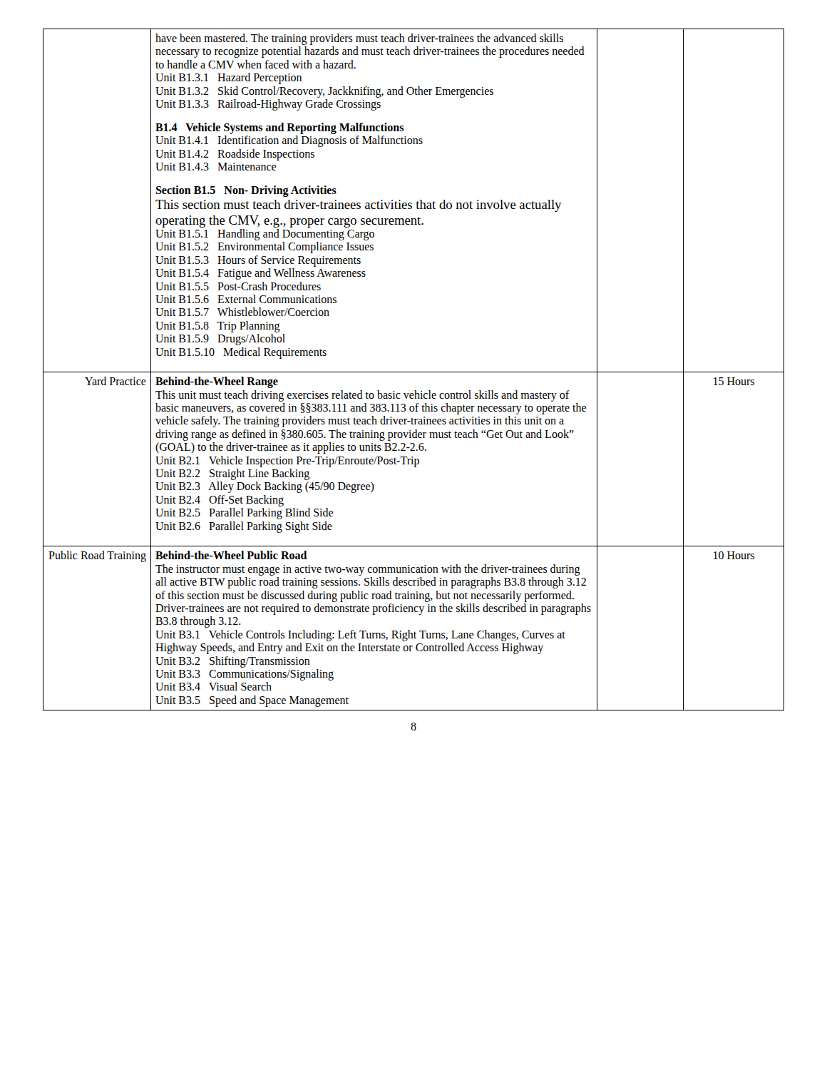| | have been mastered. The training providers must teach driver-trainees the advanced skills necessary to recognize potential hazards and must teach driver-trainees the procedures needed to handle a CMV when faced with a hazard. Unit B1.3.1 Hazard Perception Unit B1.3.2 Skid Control/Recovery, Jackknifing, and Other Emergencies Unit B1.3.3 Railroad-Highway Grade Crossings B1.4 Vehicle Systems and Reporting Malfunctions Unit B1.4.1 Identification and Diagnosis of Malfunctions Unit B1.4.2 Roadside Inspections Unit B1.4.3 Maintenance Section B1.5 Non- Driving Activities This section must teach driver-trainees activities that do not involve actually operating the CMV, e.g., proper cargo securement. Unit B1.5.1 Handling and Documenting Cargo Unit B1.5.2 Environmental Compliance Issues Unit B1.5.3 Hours of Service Requirements Unit B1.5.4 Fatigue and Wellness Awareness Unit B1.5.5 Post-Crash Procedures Unit B1.5.6 External Communications Unit B1.5.7 Whistleblower/Coercion Unit B1.5.8 Trip Planning Unit B1.5.9 Drugs/Alcohol Unit B1.5.10 Medical Requirements | | |
| Yard Practice | Behind-the-Wheel Range This unit must teach driving exercises related to basic vehicle control skills and mastery of basic maneuvers, as covered in §§383.111 and 383.113 of this chapter necessary to operate the vehicle safely. The training providers must teach driver-trainees activities in this unit on a driving range as defined in §380.605. The training provider must teach “Get Out and Look” (GOAL) to the driver-trainee as it applies to units B2.2-2.6. Unit B2.1 Vehicle Inspection Pre-Trip/Enroute/Post-Trip Unit B2.2 Straight Line Backing Unit B2.3 Alley Dock Backing (45/90 Degree) Unit B2.4 Off-Set Backing Unit B2.5 Parallel Parking Blind Side Unit B2.6 Parallel Parking Sight Side | | 15 Hours |
| Public Road Training | Behind-the-Wheel Public Road The instructor must engage in active two-way communication with the driver-trainees during all active BTW public road training sessions. Skills described in paragraphs B3.8 through 3.12 of this section must be discussed during public road training, but not necessarily performed. Driver-trainees are not required to demonstrate proficiency in the skills described in paragraphs B3.8 through 3.12. Unit B3.1 Vehicle Controls Including: Left Turns, Right Turns, Lane Changes, Curves at Highway Speeds, and Entry and Exit on the Interstate or Controlled Access Highway Unit B3.2 Shifting/Transmission Unit B3.3 Communications/Signaling Unit B3.4 Visual Search Unit B3.5 Speed and Space Management | | 10 Hours |
8